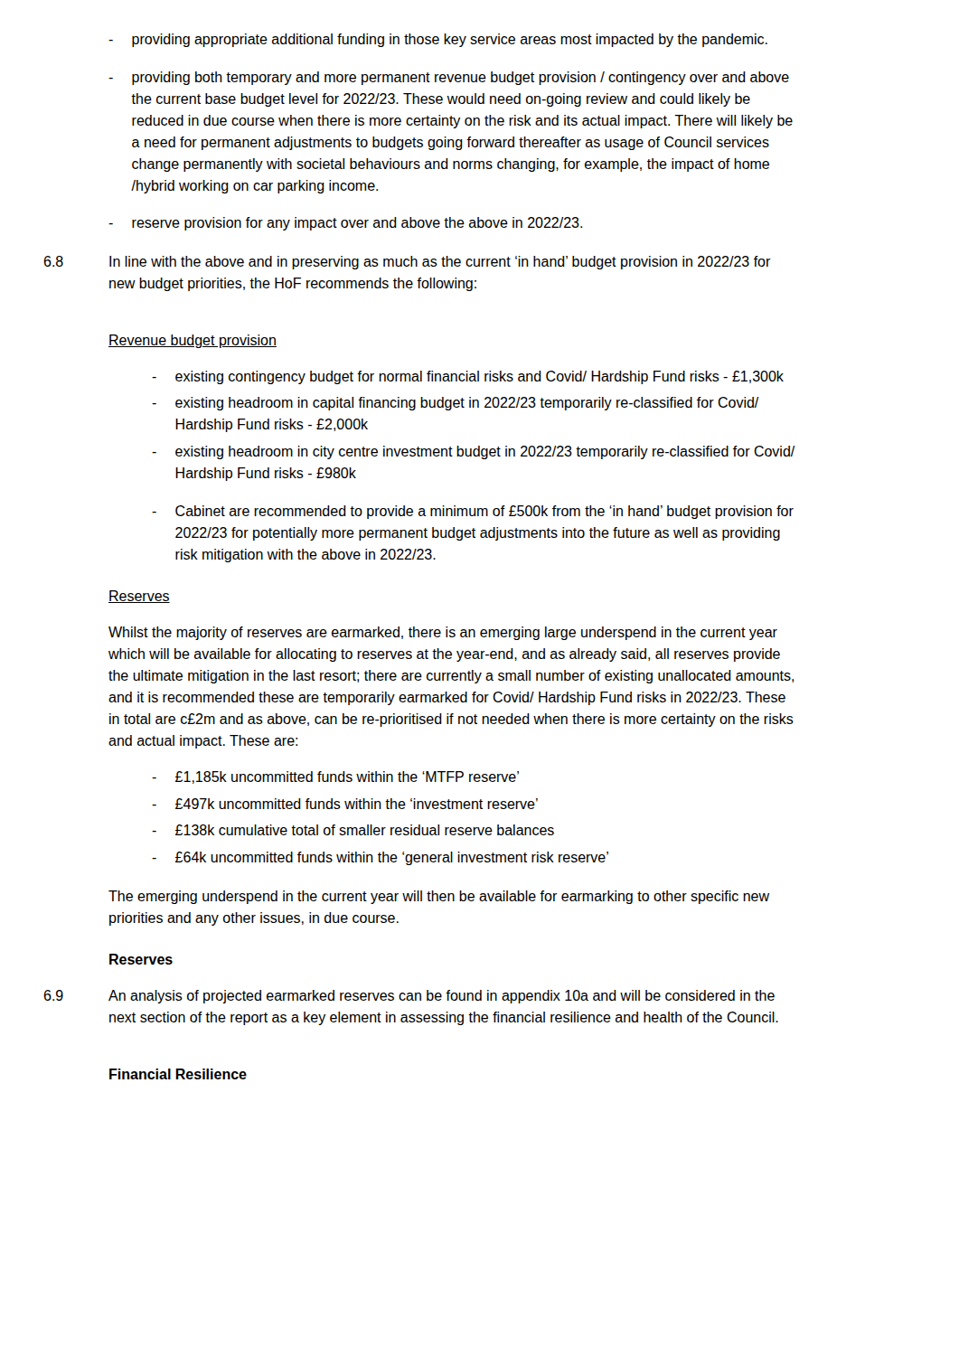providing appropriate additional funding in those key service areas most impacted by the pandemic.
providing both temporary and more permanent revenue budget provision / contingency over and above the current base budget level for 2022/23. These would need on-going review and could likely be reduced in due course when there is more certainty on the risk and its actual impact. There will likely be a need for permanent adjustments to budgets going forward thereafter as usage of Council services change permanently with societal behaviours and norms changing, for example, the impact of home /hybrid working on car parking income.
reserve provision for any impact over and above the above in 2022/23.
6.8
In line with the above and in preserving as much as the current ‘in hand’ budget provision in 2022/23 for new budget priorities, the HoF recommends the following:
Revenue budget provision
existing contingency budget for normal financial risks and Covid/ Hardship Fund risks - £1,300k
existing headroom in capital financing budget in 2022/23 temporarily re-classified for Covid/ Hardship Fund risks - £2,000k
existing headroom in city centre investment budget in 2022/23 temporarily re-classified for Covid/ Hardship Fund risks - £980k
Cabinet are recommended to provide a minimum of £500k from the ‘in hand’ budget provision for 2022/23 for potentially more permanent budget adjustments into the future as well as providing risk mitigation with the above in 2022/23.
Reserves
Whilst the majority of reserves are earmarked, there is an emerging large underspend in the current year which will be available for allocating to reserves at the year-end, and as already said, all reserves provide the ultimate mitigation in the last resort; there are currently a small number of existing unallocated amounts, and it is recommended these are temporarily earmarked for Covid/ Hardship Fund risks in 2022/23. These in total are c£2m and as above, can be re-prioritised if not needed when there is more certainty on the risks and actual impact. These are:
£1,185k uncommitted funds within the ‘MTFP reserve’
£497k uncommitted funds within the ‘investment reserve’
£138k cumulative total of smaller residual reserve balances
£64k uncommitted funds within the ‘general investment risk reserve’
The emerging underspend in the current year will then be available for earmarking to other specific new priorities and any other issues, in due course.
Reserves
6.9
An analysis of projected earmarked reserves can be found in appendix 10a and will be considered in the next section of the report as a key element in assessing the financial resilience and health of the Council.
Financial Resilience